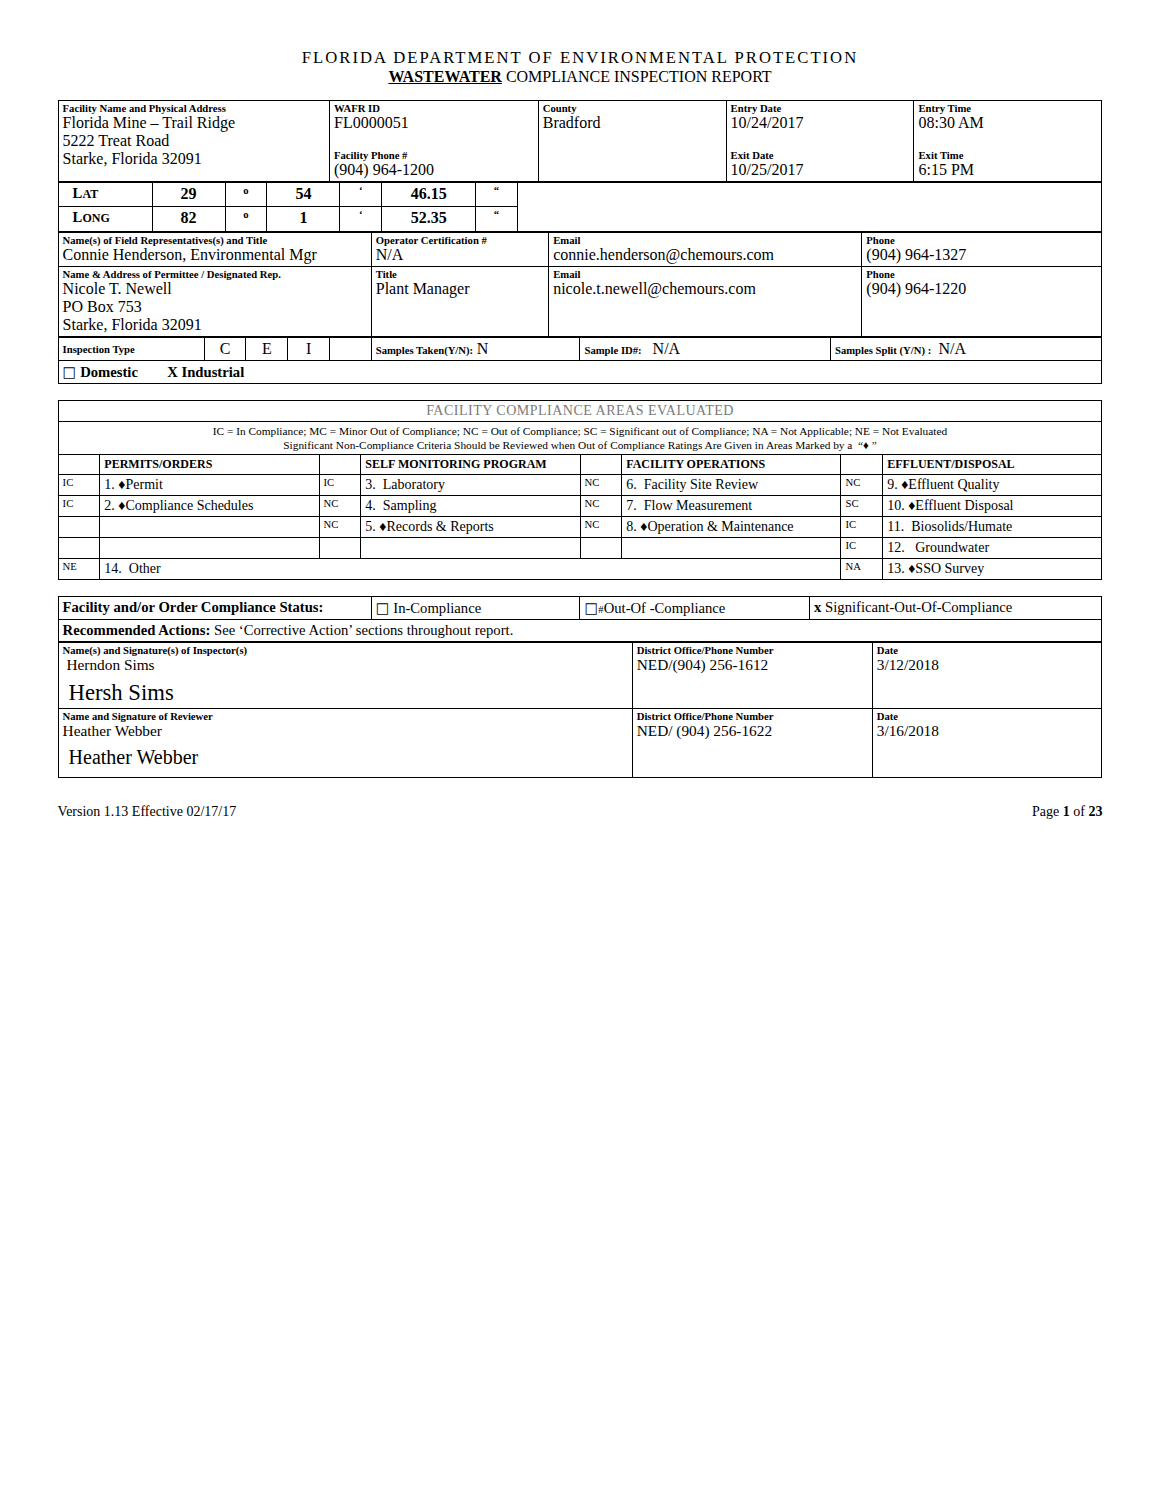FLORIDA DEPARTMENT OF ENVIRONMENTAL PROTECTION
WASTEWATER COMPLIANCE INSPECTION REPORT
| Facility Name and Physical Address Florida Mine – Trail Ridge 5222 Treat Road Starke, Florida 32091 | WAFR ID FL0000051 Facility Phone # (904) 964-1200 | County Bradford | Entry Date 10/24/2017 Exit Date 10/25/2017 | Entry Time 08:30 AM Exit Time 6:15 PM |
| L AT | 29 | o | 54 | ‘ | 46.15 | “ | |
| L ONG | 82 | o | 1 | ‘ | 52.35 | “ | |
| Name(s) of Field Representatives(s) and Title Connie Henderson, Environmental Mgr | Operator Certification # N/A | Email connie.henderson@chemours.com | Phone (904) 964-1327 |
| Name & Address of Permittee / Designated Rep. Nicole T. Newell PO Box 753 Starke, Florida 32091 | Title Plant Manager | Email nicole.t.newell@chemours.com | Phone (904) 964-1220 |
| Inspection Type | C | E | I | | Samples Taken(Y/N): N | Sample ID#: N/A | Samples Split (Y/N) : N/A |
| □ Domestic X Industrial |
| FACILITY COMPLIANCE AREAS EVALUATED |
| IC = In Compliance; MC = Minor Out of Compliance; NC = Out of Compliance; SC = Significant out of Compliance; NA = Not Applicable; NE = Not Evaluated Significant Non-Compliance Criteria Should be Reviewed when Out of Compliance Ratings Are Given in Areas Marked by a “♦ ” |
| | PERMITS/ORDERS | | SELF MONITORING PROGRAM | | FACILITY OPERATIONS | | EFFLUENT/DISPOSAL |
| IC | 1. ♦Permit | IC | 3. Laboratory | NC | 6. Facility Site Review | NC | 9. ♦Effluent Quality |
| IC | 2. ♦Compliance Schedules | NC | 4. Sampling | NC | 7. Flow Measurement | SC | 10. ♦Effluent Disposal |
| | | NC | 5. ♦Records & Reports | NC | 8. ♦Operation & Maintenance | IC | 11. Biosolids/Humate |
| | | | | | | IC | 12. Groundwater |
| NE | 14. Other | NA | 13. ♦SSO Survey |
| Facility and/or Order Compliance Status: | □ In-Compliance | □ # Out-Of -Compliance | x Significant-Out-Of-Compliance |
| Recommended Actions: See ‘Corrective Action’ sections throughout report. |
| Name(s) and Signature(s) of Inspector(s) Herndon Sims Hersh Sims | District Office/Phone Number NED/(904) 256-1612 | Date 3/12/2018 |
| Name and Signature of Reviewer Heather Webber Heather Webber | District Office/Phone Number NED/ (904) 256-1622 | Date 3/16/2018 |
Version 1.13 Effective 02/17/17
Page 1 of 23